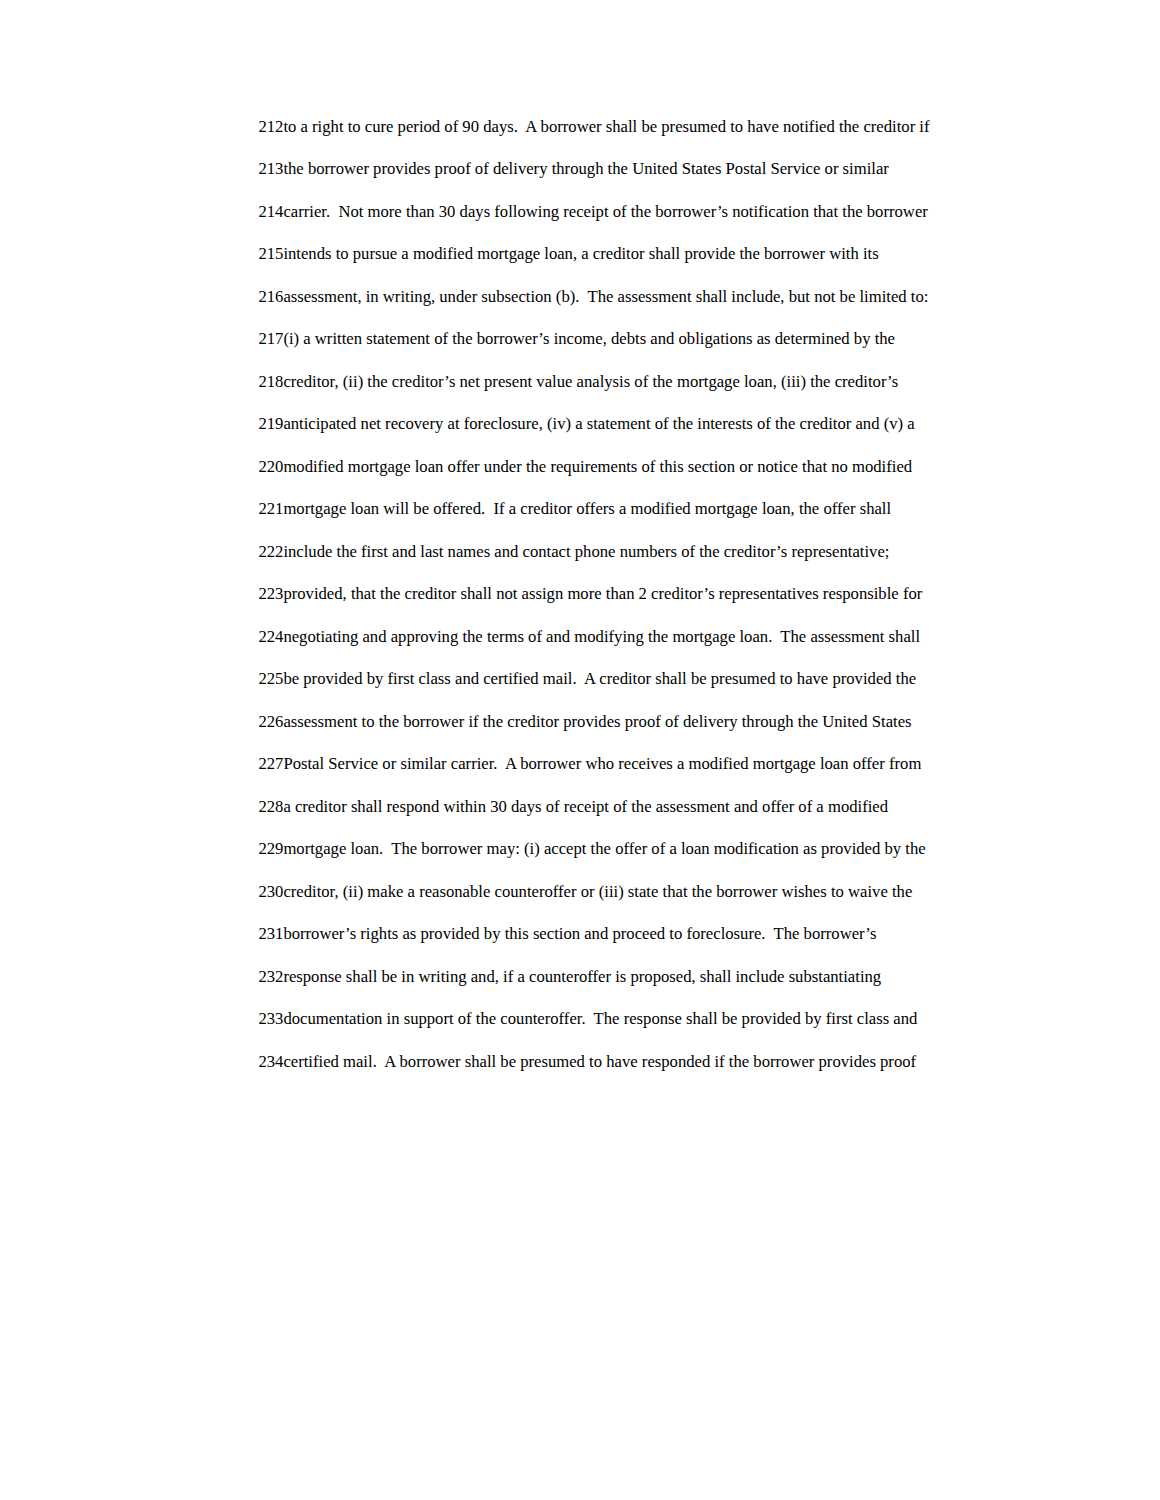| 212 | to a right to cure period of 90 days. A borrower shall be presumed to have notified the creditor if |
| 213 | the borrower provides proof of delivery through the United States Postal Service or similar |
| 214 | carrier. Not more than 30 days following receipt of the borrower’s notification that the borrower |
| 215 | intends to pursue a modified mortgage loan, a creditor shall provide the borrower with its |
| 216 | assessment, in writing, under subsection (b). The assessment shall include, but not be limited to: |
| 217 | (i) a written statement of the borrower’s income, debts and obligations as determined by the |
| 218 | creditor, (ii) the creditor’s net present value analysis of the mortgage loan, (iii) the creditor’s |
| 219 | anticipated net recovery at foreclosure, (iv) a statement of the interests of the creditor and (v) a |
| 220 | modified mortgage loan offer under the requirements of this section or notice that no modified |
| 221 | mortgage loan will be offered. If a creditor offers a modified mortgage loan, the offer shall |
| 222 | include the first and last names and contact phone numbers of the creditor’s representative; |
| 223 | provided, that the creditor shall not assign more than 2 creditor’s representatives responsible for |
| 224 | negotiating and approving the terms of and modifying the mortgage loan. The assessment shall |
| 225 | be provided by first class and certified mail. A creditor shall be presumed to have provided the |
| 226 | assessment to the borrower if the creditor provides proof of delivery through the United States |
| 227 | Postal Service or similar carrier. A borrower who receives a modified mortgage loan offer from |
| 228 | a creditor shall respond within 30 days of receipt of the assessment and offer of a modified |
| 229 | mortgage loan. The borrower may: (i) accept the offer of a loan modification as provided by the |
| 230 | creditor, (ii) make a reasonable counteroffer or (iii) state that the borrower wishes to waive the |
| 231 | borrower’s rights as provided by this section and proceed to foreclosure. The borrower’s |
| 232 | response shall be in writing and, if a counteroffer is proposed, shall include substantiating |
| 233 | documentation in support of the counteroffer. The response shall be provided by first class and |
| 234 | certified mail. A borrower shall be presumed to have responded if the borrower provides proof |